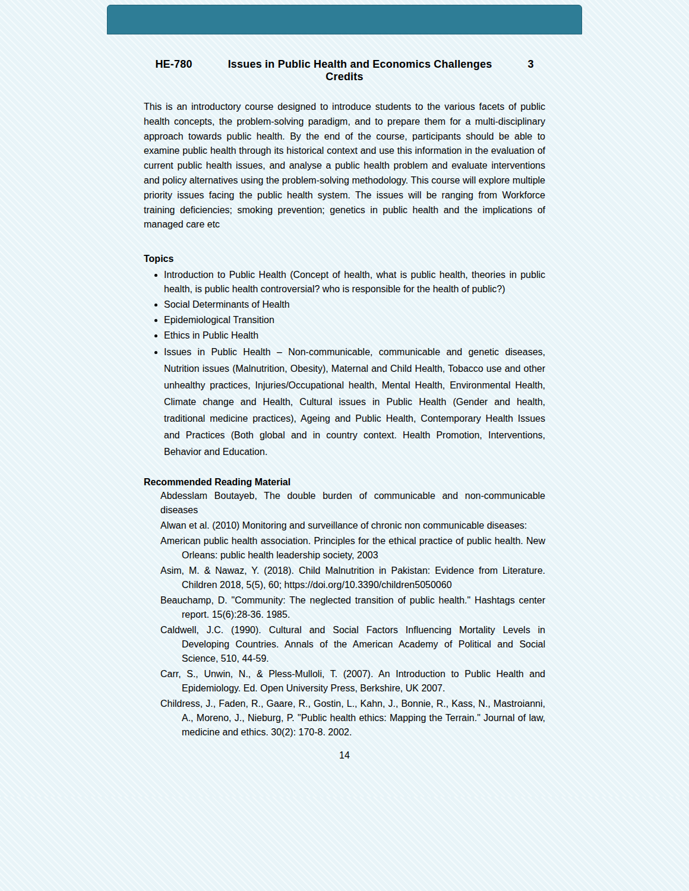HE-780 Issues in Public Health and Economics Challenges3 Credits
This is an introductory course designed to introduce students to the various facets of public health concepts, the problem-solving paradigm, and to prepare them for a multi-disciplinary approach towards public health. By the end of the course, participants should be able to examine public health through its historical context and use this information in the evaluation of current public health issues, and analyse a public health problem and evaluate interventions and policy alternatives using the problem-solving methodology. This course will explore multiple priority issues facing the public health system. The issues will be ranging from Workforce training deficiencies; smoking prevention; genetics in public health and the implications of managed care etc
Topics
Introduction to Public Health (Concept of health, what is public health, theories in public health, is public health controversial? who is responsible for the health of public?)
Social Determinants of Health
Epidemiological Transition
Ethics in Public Health
Issues in Public Health – Non-communicable, communicable and genetic diseases, Nutrition issues (Malnutrition, Obesity), Maternal and Child Health, Tobacco use and other unhealthy practices, Injuries/Occupational health, Mental Health, Environmental Health, Climate change and Health, Cultural issues in Public Health (Gender and health, traditional medicine practices), Ageing and Public Health, Contemporary Health Issues and Practices (Both global and in country context. Health Promotion, Interventions, Behavior and Education.
Recommended Reading Material
Abdesslam Boutayeb, The double burden of communicable and non-communicable diseases
Alwan et al. (2010) Monitoring and surveillance of chronic non communicable diseases:
American public health association. Principles for the ethical practice of public health. New Orleans: public health leadership society, 2003
Asim, M. & Nawaz, Y. (2018). Child Malnutrition in Pakistan: Evidence from Literature. Children 2018, 5(5), 60; https://doi.org/10.3390/children5050060
Beauchamp, D. "Community: The neglected transition of public health." Hashtags center report. 15(6):28-36. 1985.
Caldwell, J.C. (1990). Cultural and Social Factors Influencing Mortality Levels in Developing Countries. Annals of the American Academy of Political and Social Science, 510, 44-59.
Carr, S., Unwin, N., & Pless-Mulloli, T. (2007). An Introduction to Public Health and Epidemiology. Ed. Open University Press, Berkshire, UK 2007.
Childress, J., Faden, R., Gaare, R., Gostin, L., Kahn, J., Bonnie, R., Kass, N., Mastroianni, A., Moreno, J., Nieburg, P. "Public health ethics: Mapping the Terrain." Journal of law, medicine and ethics. 30(2): 170-8. 2002.
14